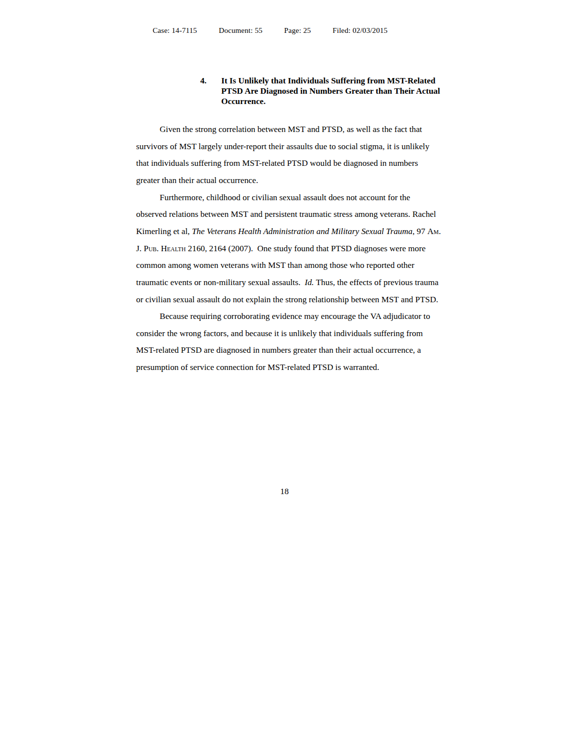Case: 14-7115 Document: 55 Page: 25 Filed: 02/03/2015
| 4. | It Is Unlikely that Individuals Suffering from MST-Related PTSD Are Diagnosed in Numbers Greater than Their Actual Occurrence. |
Given the strong correlation between MST and PTSD, as well as the fact that survivors of MST largely under-report their assaults due to social stigma, it is unlikely that individuals suffering from MST-related PTSD would be diagnosed in numbers greater than their actual occurrence.
Furthermore, childhood or civilian sexual assault does not account for the observed relations between MST and persistent traumatic stress among veterans. Rachel Kimerling et al, The Veterans Health Administration and Military Sexual Trauma, 97 Am. J. Pub. Health 2160, 2164 (2007). One study found that PTSD diagnoses were more common among women veterans with MST than among those who reported other traumatic events or non-military sexual assaults. Id. Thus, the effects of previous trauma or civilian sexual assault do not explain the strong relationship between MST and PTSD.
Because requiring corroborating evidence may encourage the VA adjudicator to consider the wrong factors, and because it is unlikely that individuals suffering from MST-related PTSD are diagnosed in numbers greater than their actual occurrence, a presumption of service connection for MST-related PTSD is warranted.
18